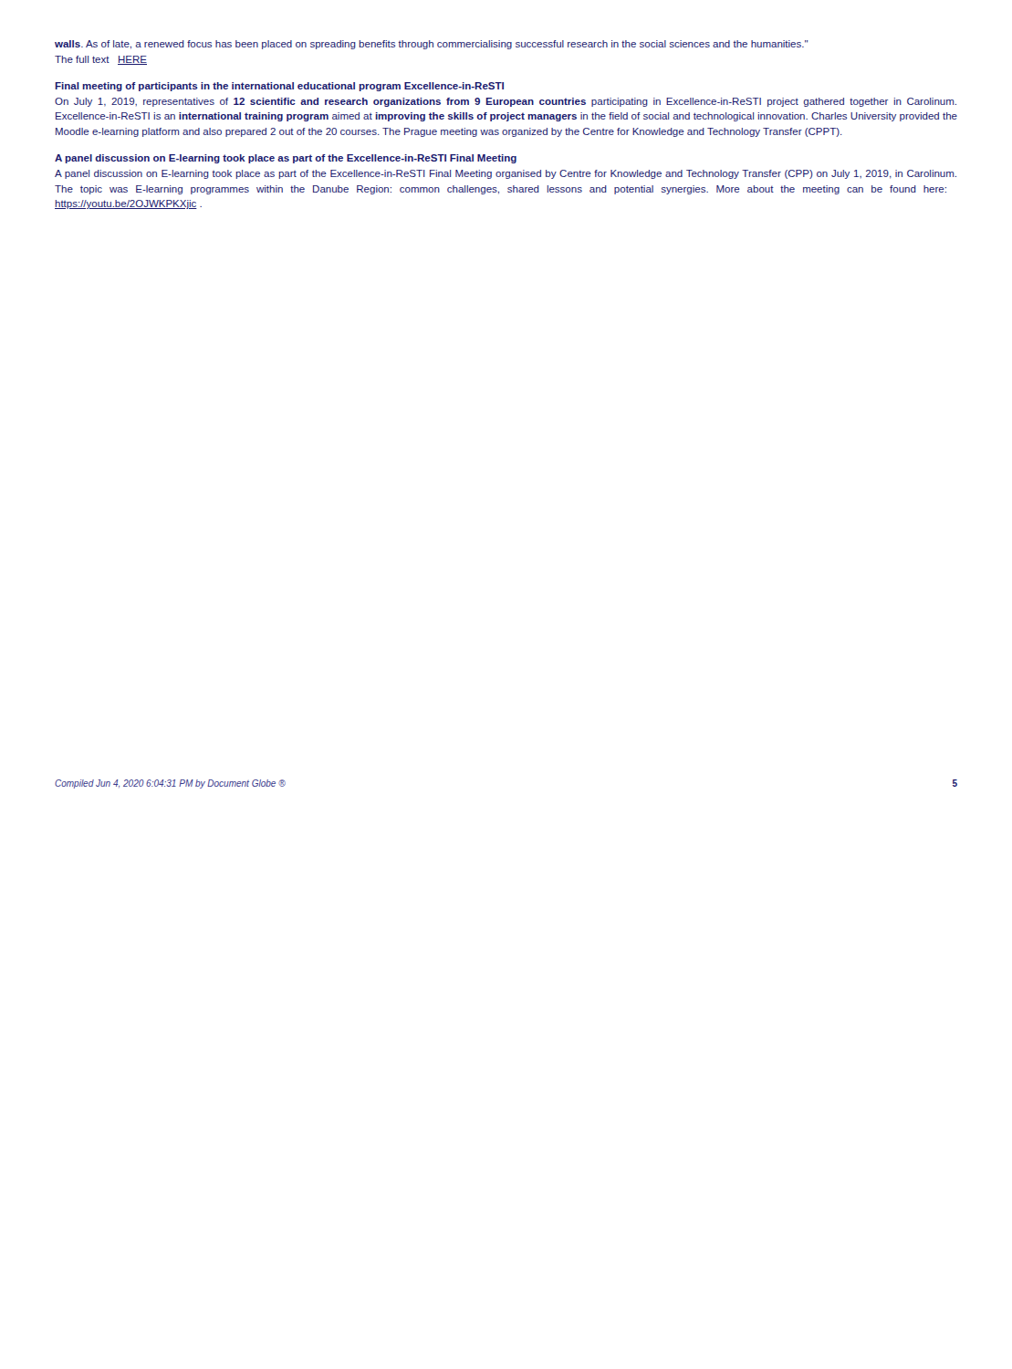walls. As of late, a renewed focus has been placed on spreading benefits through commercialising successful research in the social sciences and the humanities."
The full text HERE
Final meeting of participants in the international educational program Excellence-in-ReSTI
On July 1, 2019, representatives of 12 scientific and research organizations from 9 European countries participating in Excellence-in-ReSTI project gathered together in Carolinum. Excellence-in-ReSTI is an international training program aimed at improving the skills of project managers in the field of social and technological innovation. Charles University provided the Moodle e-learning platform and also prepared 2 out of the 20 courses. The Prague meeting was organized by the Centre for Knowledge and Technology Transfer (CPPT).
A panel discussion on E-learning took place as part of the Excellence-in-ReSTI Final Meeting
A panel discussion on E-learning took place as part of the Excellence-in-ReSTI Final Meeting organised by Centre for Knowledge and Technology Transfer (CPP) on July 1, 2019, in Carolinum. The topic was E-learning programmes within the Danube Region: common challenges, shared lessons and potential synergies. More about the meeting can be found here: https://youtu.be/2OJWKPKXjic .
Compiled Jun 4, 2020 6:04:31 PM by Document Globe ® 5